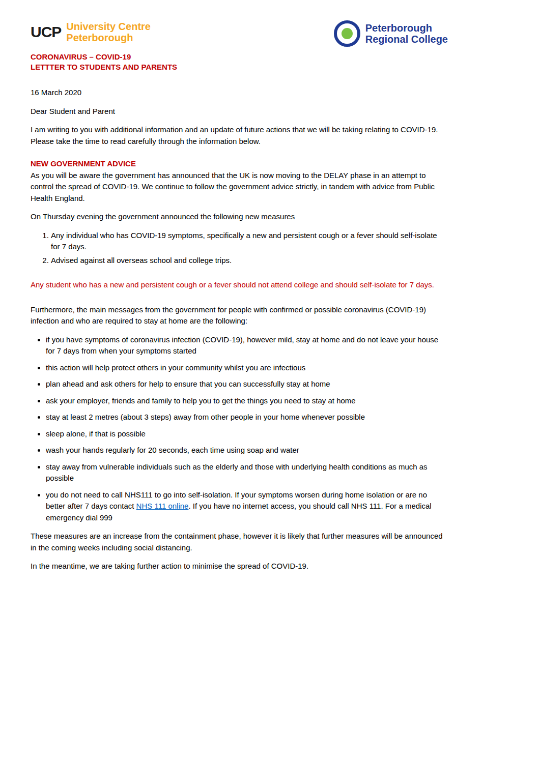UCP University Centre
Peterborough
Peterborough
Regional College
CORONAVIRUS – COVID-19
LETTTER TO STUDENTS AND PARENTS
16 March 2020
Dear Student and Parent
I am writing to you with additional information and an update of future actions that we will be taking relating to COVID-19. Please take the time to read carefully through the information below.
NEW GOVERNMENT ADVICE
As you will be aware the government has announced that the UK is now moving to the DELAY phase in an attempt to control the spread of COVID-19. We continue to follow the government advice strictly, in tandem with advice from Public Health England.
On Thursday evening the government announced the following new measures
Any individual who has COVID-19 symptoms, specifically a new and persistent cough or a fever should self-isolate for 7 days.
Advised against all overseas school and college trips.
Any student who has a new and persistent cough or a fever should not attend college and should self-isolate for 7 days.
Furthermore, the main messages from the government for people with confirmed or possible coronavirus (COVID-19) infection and who are required to stay at home are the following:
if you have symptoms of coronavirus infection (COVID-19), however mild, stay at home and do not leave your house for 7 days from when your symptoms started
this action will help protect others in your community whilst you are infectious
plan ahead and ask others for help to ensure that you can successfully stay at home
ask your employer, friends and family to help you to get the things you need to stay at home
stay at least 2 metres (about 3 steps) away from other people in your home whenever possible
sleep alone, if that is possible
wash your hands regularly for 20 seconds, each time using soap and water
stay away from vulnerable individuals such as the elderly and those with underlying health conditions as much as possible
you do not need to call NHS111 to go into self-isolation. If your symptoms worsen during home isolation or are no better after 7 days contact NHS 111 online. If you have no internet access, you should call NHS 111. For a medical emergency dial 999
These measures are an increase from the containment phase, however it is likely that further measures will be announced in the coming weeks including social distancing.
In the meantime, we are taking further action to minimise the spread of COVID-19.